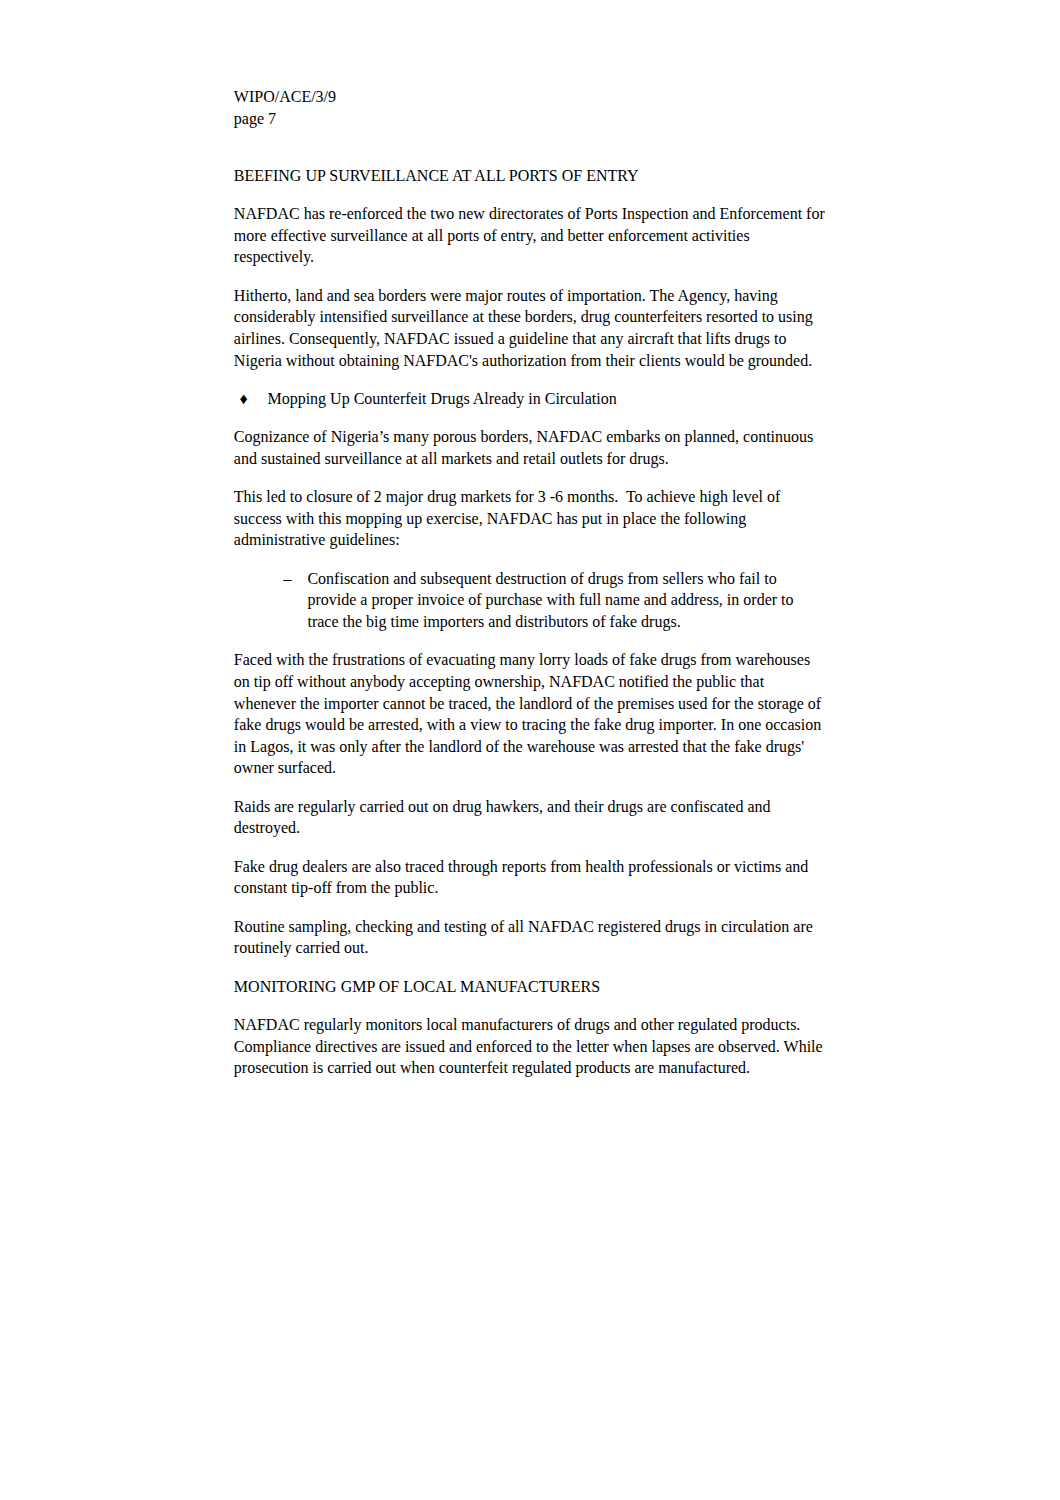WIPO/ACE/3/9
page 7
Beefing up surveillance at all ports of entry
NAFDAC has re-enforced the two new directorates of Ports Inspection and Enforcement for more effective surveillance at all ports of entry, and better enforcement activities respectively.
Hitherto, land and sea borders were major routes of importation. The Agency, having considerably intensified surveillance at these borders, drug counterfeiters resorted to using airlines. Consequently, NAFDAC issued a guideline that any aircraft that lifts drugs to Nigeria without obtaining NAFDAC's authorization from their clients would be grounded.
Mopping Up Counterfeit Drugs Already in Circulation
Cognizance of Nigeria’s many porous borders, NAFDAC embarks on planned, continuous and sustained surveillance at all markets and retail outlets for drugs.
This led to closure of 2 major drug markets for 3 -6 months. To achieve high level of success with this mopping up exercise, NAFDAC has put in place the following administrative guidelines:
Confiscation and subsequent destruction of drugs from sellers who fail to provide a proper invoice of purchase with full name and address, in order to trace the big time importers and distributors of fake drugs.
Faced with the frustrations of evacuating many lorry loads of fake drugs from warehouses on tip off without anybody accepting ownership, NAFDAC notified the public that whenever the importer cannot be traced, the landlord of the premises used for the storage of fake drugs would be arrested, with a view to tracing the fake drug importer. In one occasion in Lagos, it was only after the landlord of the warehouse was arrested that the fake drugs' owner surfaced.
Raids are regularly carried out on drug hawkers, and their drugs are confiscated and destroyed.
Fake drug dealers are also traced through reports from health professionals or victims and constant tip-off from the public.
Routine sampling, checking and testing of all NAFDAC registered drugs in circulation are routinely carried out.
Monitoring GMP of local manufacturers
NAFDAC regularly monitors local manufacturers of drugs and other regulated products. Compliance directives are issued and enforced to the letter when lapses are observed. While prosecution is carried out when counterfeit regulated products are manufactured.